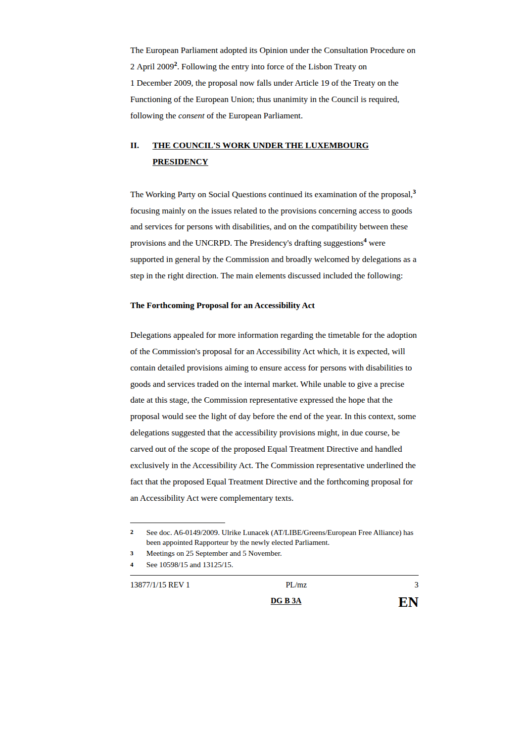The European Parliament adopted its Opinion under the Consultation Procedure on 2 April 20092. Following the entry into force of the Lisbon Treaty on 1 December 2009, the proposal now falls under Article 19 of the Treaty on the Functioning of the European Union; thus unanimity in the Council is required, following the consent of the European Parliament.
II. THE COUNCIL'S WORK UNDER THE LUXEMBOURG PRESIDENCY
The Working Party on Social Questions continued its examination of the proposal,3 focusing mainly on the issues related to the provisions concerning access to goods and services for persons with disabilities, and on the compatibility between these provisions and the UNCRPD. The Presidency's drafting suggestions4 were supported in general by the Commission and broadly welcomed by delegations as a step in the right direction. The main elements discussed included the following:
The Forthcoming Proposal for an Accessibility Act
Delegations appealed for more information regarding the timetable for the adoption of the Commission's proposal for an Accessibility Act which, it is expected, will contain detailed provisions aiming to ensure access for persons with disabilities to goods and services traded on the internal market. While unable to give a precise date at this stage, the Commission representative expressed the hope that the proposal would see the light of day before the end of the year. In this context, some delegations suggested that the accessibility provisions might, in due course, be carved out of the scope of the proposed Equal Treatment Directive and handled exclusively in the Accessibility Act. The Commission representative underlined the fact that the proposed Equal Treatment Directive and the forthcoming proposal for an Accessibility Act were complementary texts.
2
See doc. A6-0149/2009. Ulrike Lunacek (AT/LIBE/Greens/European Free Alliance) has been appointed Rapporteur by the newly elected Parliament.
3
Meetings on 25 September and 5 November.
4
See 10598/15 and 13125/15.
13877/1/15 REV 1
PL/mz
3
DG B 3A
EN